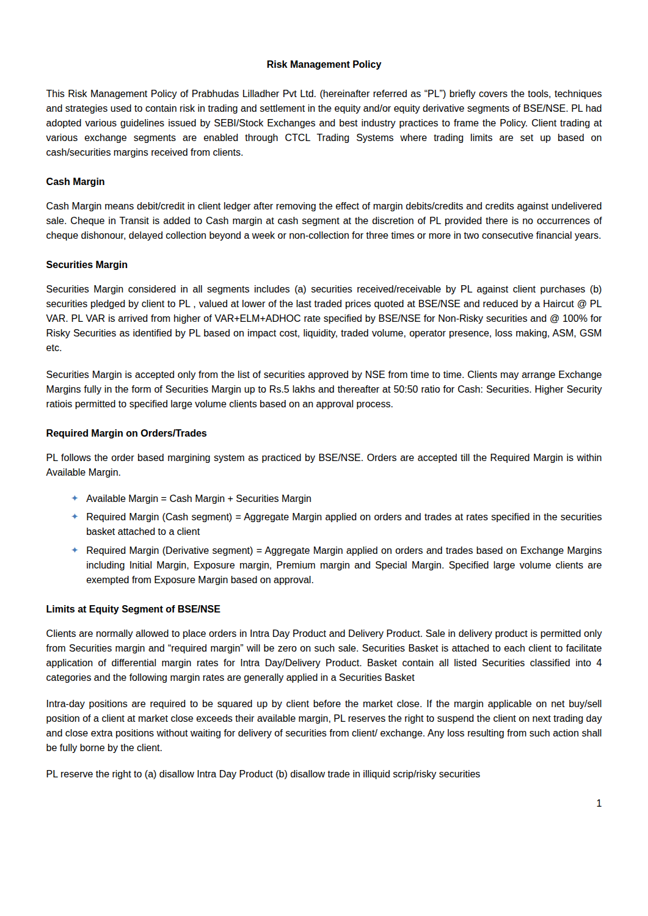Risk Management Policy
This Risk Management Policy of Prabhudas Lilladher Pvt Ltd. (hereinafter referred as “PL”) briefly covers the tools, techniques and strategies used to contain risk in trading and settlement in the equity and/or equity derivative segments of BSE/NSE. PL had adopted various guidelines issued by SEBI/Stock Exchanges and best industry practices to frame the Policy. Client trading at various exchange segments are enabled through CTCL Trading Systems where trading limits are set up based on cash/securities margins received from clients.
Cash Margin
Cash Margin means debit/credit in client ledger after removing the effect of margin debits/credits and credits against undelivered sale. Cheque in Transit is added to Cash margin at cash segment at the discretion of PL provided there is no occurrences of cheque dishonour, delayed collection beyond a week or non-collection for three times or more in two consecutive financial years.
Securities Margin
Securities Margin considered in all segments includes (a) securities received/receivable by PL against client purchases (b) securities pledged by client to PL , valued at lower of the last traded prices quoted at BSE/NSE and reduced by a Haircut @ PL VAR. PL VAR is arrived from higher of VAR+ELM+ADHOC rate specified by BSE/NSE for Non-Risky securities and @ 100% for Risky Securities as identified by PL based on impact cost, liquidity, traded volume, operator presence, loss making, ASM, GSM etc.
Securities Margin is accepted only from the list of securities approved by NSE from time to time. Clients may arrange Exchange Margins fully in the form of Securities Margin up to Rs.5 lakhs and thereafter at 50:50 ratio for Cash: Securities. Higher Security ratiois permitted to specified large volume clients based on an approval process.
Required Margin on Orders/Trades
PL follows the order based margining system as practiced by BSE/NSE. Orders are accepted till the Required Margin is within Available Margin.
Available Margin = Cash Margin + Securities Margin
Required Margin (Cash segment) = Aggregate Margin applied on orders and trades at rates specified in the securities basket attached to a client
Required Margin (Derivative segment) = Aggregate Margin applied on orders and trades based on Exchange Margins including Initial Margin, Exposure margin, Premium margin and Special Margin. Specified large volume clients are exempted from Exposure Margin based on approval.
Limits at Equity Segment of BSE/NSE
Clients are normally allowed to place orders in Intra Day Product and Delivery Product. Sale in delivery product is permitted only from Securities margin and “required margin” will be zero on such sale. Securities Basket is attached to each client to facilitate application of differential margin rates for Intra Day/Delivery Product. Basket contain all listed Securities classified into 4 categories and the following margin rates are generally applied in a Securities Basket
Intra-day positions are required to be squared up by client before the market close. If the margin applicable on net buy/sell position of a client at market close exceeds their available margin, PL reserves the right to suspend the client on next trading day and close extra positions without waiting for delivery of securities from client/ exchange. Any loss resulting from such action shall be fully borne by the client.
PL reserve the right to (a) disallow Intra Day Product (b) disallow trade in illiquid scrip/risky securities
1